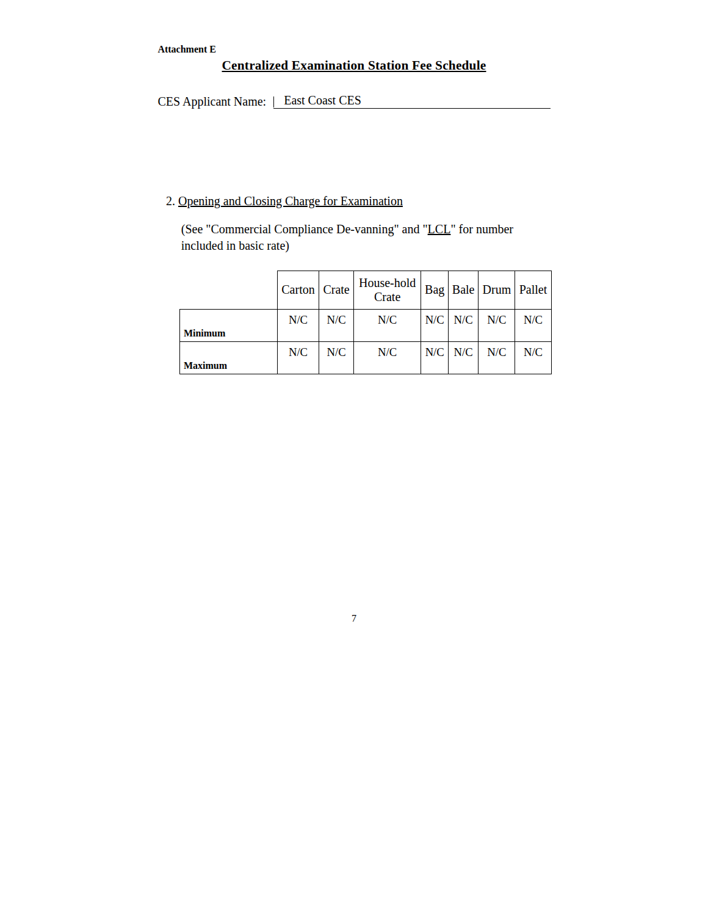Attachment E
Centralized Examination Station Fee Schedule
CES Applicant Name: East Coast CES
Opening and Closing Charge for Examination
(See "Commercial Compliance De-vanning" and "LCL" for number included in basic rate)
| | Carton | Crate | House-hold Crate | Bag | Bale | Drum | Pallet |
| --- | --- | --- | --- | --- | --- | --- | --- |
| Minimum | N/C | N/C | N/C | N/C | N/C | N/C | N/C |
| Maximum | N/C | N/C | N/C | N/C | N/C | N/C | N/C |
7